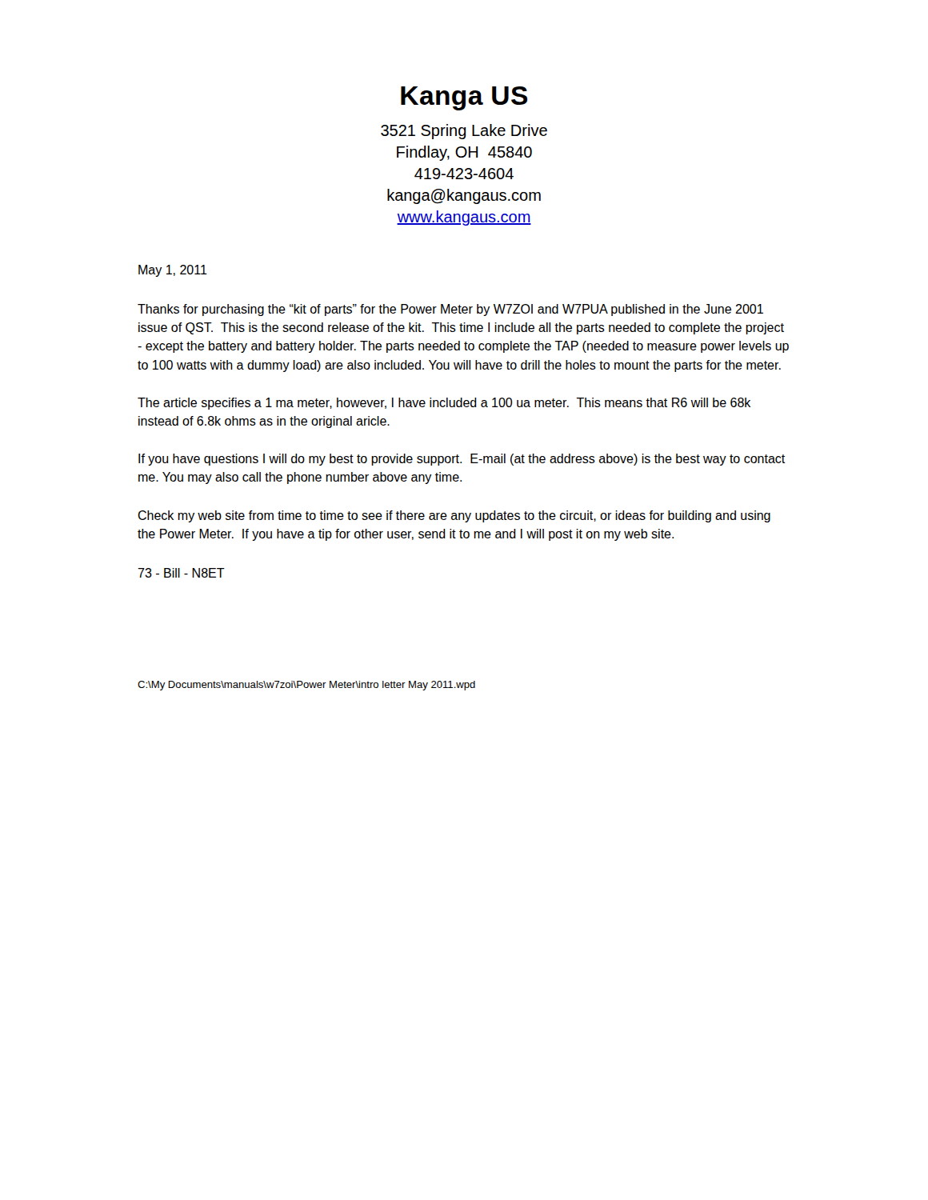Kanga US
3521 Spring Lake Drive
Findlay, OH 45840
419-423-4604
kanga@kangaus.com
www.kangaus.com
May 1, 2011
Thanks for purchasing the “kit of parts” for the Power Meter by W7ZOI and W7PUA published in the June 2001 issue of QST. This is the second release of the kit. This time I include all the parts needed to complete the project - except the battery and battery holder. The parts needed to complete the TAP (needed to measure power levels up to 100 watts with a dummy load) are also included. You will have to drill the holes to mount the parts for the meter.
The article specifies a 1 ma meter, however, I have included a 100 ua meter. This means that R6 will be 68k instead of 6.8k ohms as in the original aricle.
If you have questions I will do my best to provide support. E-mail (at the address above) is the best way to contact me. You may also call the phone number above any time.
Check my web site from time to time to see if there are any updates to the circuit, or ideas for building and using the Power Meter. If you have a tip for other user, send it to me and I will post it on my web site.
73 - Bill - N8ET
C:\My Documents\manuals\w7zoi\Power Meter\intro letter May 2011.wpd